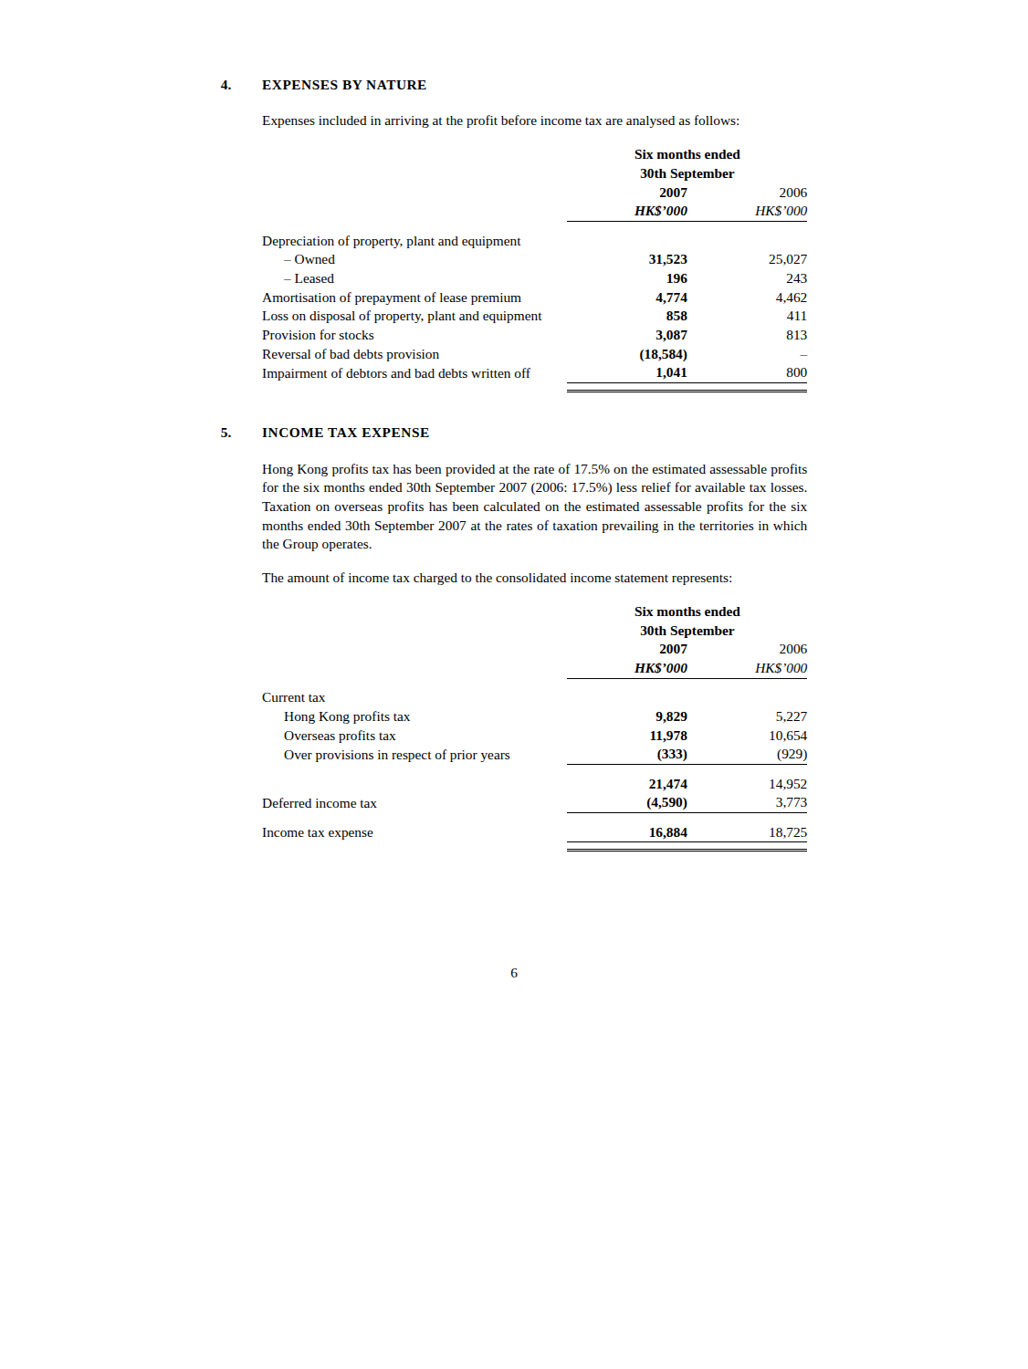4. EXPENSES BY NATURE
Expenses included in arriving at the profit before income tax are analysed as follows:
| | Six months ended |
| | 30th September |
| | 2007 | 2006 |
| | HK$’000 | HK$’000 |
| Depreciation of property, plant and equipment | | |
| – Owned | 31,523 | 25,027 |
| – Leased | 196 | 243 |
| Amortisation of prepayment of lease premium | 4,774 | 4,462 |
| Loss on disposal of property, plant and equipment | 858 | 411 |
| Provision for stocks | 3,087 | 813 |
| Reversal of bad debts provision | (18,584) | – |
| Impairment of debtors and bad debts written off | 1,041 | 800 |
5. INCOME TAX EXPENSE
Hong Kong profits tax has been provided at the rate of 17.5% on the estimated assessable profits for the six months ended 30th September 2007 (2006: 17.5%) less relief for available tax losses. Taxation on overseas profits has been calculated on the estimated assessable profits for the six months ended 30th September 2007 at the rates of taxation prevailing in the territories in which the Group operates.
The amount of income tax charged to the consolidated income statement represents:
| | Six months ended |
| | 30th September |
| | 2007 | 2006 |
| | HK$’000 | HK$’000 |
| Current tax | | |
| Hong Kong profits tax | 9,829 | 5,227 |
| Overseas profits tax | 11,978 | 10,654 |
| Over provisions in respect of prior years | (333) | (929) |
| | 21,474 | 14,952 |
| Deferred income tax | (4,590) | 3,773 |
| Income tax expense | 16,884 | 18,725 |
6